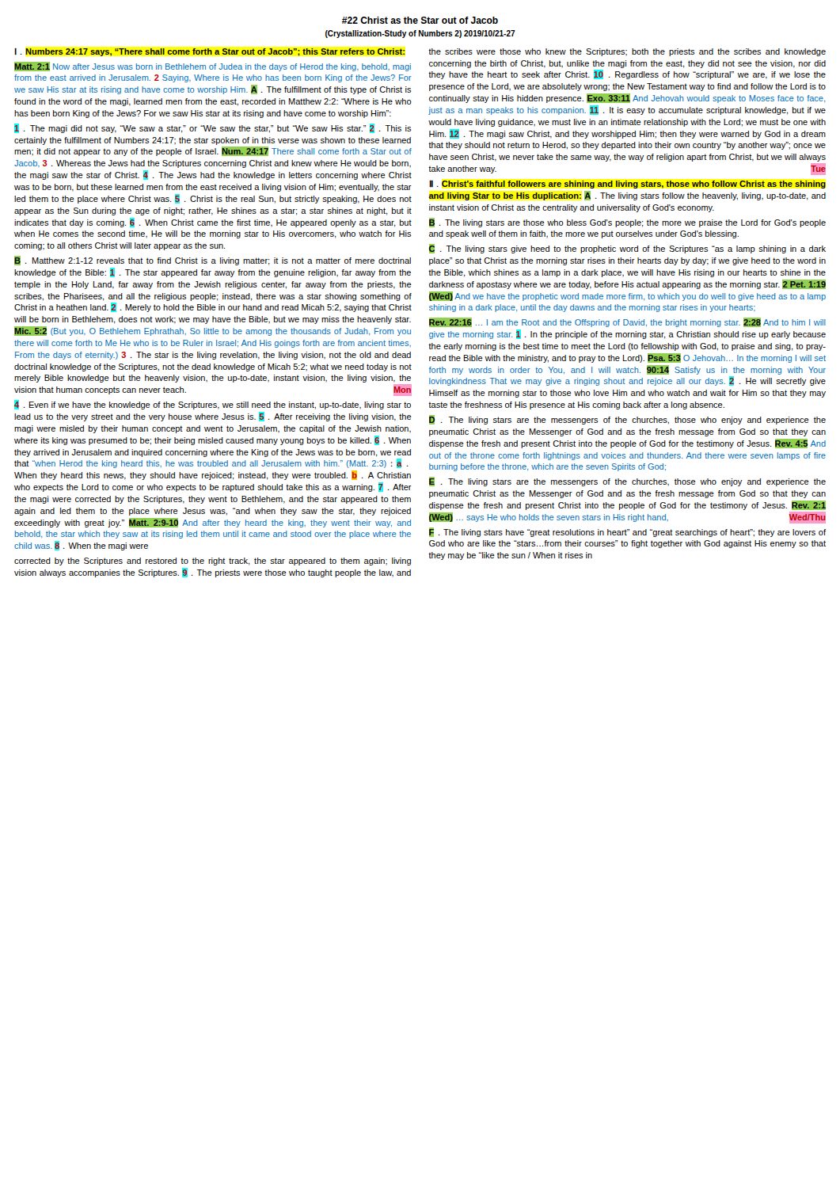#22 Christ as the Star out of Jacob
(Crystallization-Study of Numbers 2) 2019/10/21-27
Ⅰ．Numbers 24:17 says, “There shall come forth a Star out of Jacob”; this Star refers to Christ:
Matt. 2:1 Now after Jesus was born in Bethlehem of Judea in the days of Herod the king, behold, magi from the east arrived in Jerusalem. 2 Saying, Where is He who has been born King of the Jews? For we saw His star at its rising and have come to worship Him. A．The fulfillment of this type of Christ is found in the word of the magi, learned men from the east, recorded in Matthew 2:2: “Where is He who has been born King of the Jews? For we saw His star at its rising and have come to worship Him”:
1．The magi did not say, “We saw a star,” or “We saw the star,” but “We saw His star.” 2．This is certainly the fulfillment of Numbers 24:17; the star spoken of in this verse was shown to these learned men; it did not appear to any of the people of Israel. Num. 24:17 There shall come forth a Star out of Jacob, 3．Whereas the Jews had the Scriptures concerning Christ and knew where He would be born, the magi saw the star of Christ. 4．The Jews had the knowledge in letters concerning where Christ was to be born, but these learned men from the east received a living vision of Him; eventually, the star led them to the place where Christ was. 5．Christ is the real Sun, but strictly speaking, He does not appear as the Sun during the age of night; rather, He shines as a star; a star shines at night, but it indicates that day is coming. 6．When Christ came the first time, He appeared openly as a star, but when He comes the second time, He will be the morning star to His overcomers, who watch for His coming; to all others Christ will later appear as the sun.
B．Matthew 2:1-12 reveals that to find Christ is a living matter; it is not a matter of mere doctrinal knowledge of the Bible: 1．The star appeared far away from the genuine religion, far away from the temple in the Holy Land, far away from the Jewish religious center, far away from the priests, the scribes, the Pharisees, and all the religious people; instead, there was a star showing something of Christ in a heathen land. 2．Merely to hold the Bible in our hand and read Micah 5:2, saying that Christ will be born in Bethlehem, does not work; we may have the Bible, but we may miss the heavenly star. Mic. 5:2 (But you, O Bethlehem Ephrathah, So little to be among the thousands of Judah, From you there will come forth to Me He who is to be Ruler in Israel; And His goings forth are from ancient times, From the days of eternity.) 3．The star is the living revelation, the living vision, not the old and dead doctrinal knowledge of the Scriptures, not the dead knowledge of Micah 5:2; what we need today is not merely Bible knowledge but the heavenly vision, the up-to-date, instant vision, the living vision, the vision that human concepts can never teach. Mon
4．Even if we have the knowledge of the Scriptures, we still need the instant, up-to-date, living star to lead us to the very street and the very house where Jesus is. 5．After receiving the living vision, the magi were misled by their human concept and went to Jerusalem, the capital of the Jewish nation, where its king was presumed to be; their being misled caused many young boys to be killed. 6．When they arrived in Jerusalem and inquired concerning where the King of the Jews was to be born, we read that “when Herod the king heard this, he was troubled and all Jerusalem with him.” (Matt. 2:3)：a．When they heard this news, they should have rejoiced; instead, they were troubled. b．A Christian who expects the Lord to come or who expects to be raptured should take this as a warning. 7．After the magi were corrected by the Scriptures, they went to Bethlehem, and the star appeared to them again and led them to the place where Jesus was, “and when they saw the star, they rejoiced exceedingly with great joy.” Matt. 2:9-10 And after they heard the king, they went their way, and behold, the star which they saw at its rising led them until it came and stood over the place where the child was. 8．When the magi were
corrected by the Scriptures and restored to the right track, the star appeared to them again; living vision always accompanies the Scriptures. 9．The priests were those who taught people the law, and the scribes were those who knew the Scriptures; both the priests and the scribes and knowledge concerning the birth of Christ, but, unlike the magi from the east, they did not see the vision, nor did they have the heart to seek after Christ. 10．Regardless of how “scriptural” we are, if we lose the presence of the Lord, we are absolutely wrong; the New Testament way to find and follow the Lord is to continually stay in His hidden presence. Exo. 33:11 And Jehovah would speak to Moses face to face, just as a man speaks to his companion. 11．It is easy to accumulate scriptural knowledge, but if we would have living guidance, we must live in an intimate relationship with the Lord; we must be one with Him. 12．The magi saw Christ, and they worshipped Him; then they were warned by God in a dream that they should not return to Herod, so they departed into their own country “by another way”; once we have seen Christ, we never take the same way, the way of religion apart from Christ, but we will always take another way. Tue
Ⅱ．Christ's faithful followers are shining and living stars, those who follow Christ as the shining and living Star to be His duplication: A．The living stars follow the heavenly, living, up-to-date, and instant vision of Christ as the centrality and universality of God's economy.
B．The living stars are those who bless God's people; the more we praise the Lord for God's people and speak well of them in faith, the more we put ourselves under God's blessing.
C．The living stars give heed to the prophetic word of the Scriptures “as a lamp shining in a dark place” so that Christ as the morning star rises in their hearts day by day; if we give heed to the word in the Bible, which shines as a lamp in a dark place, we will have His rising in our hearts to shine in the darkness of apostasy where we are today, before His actual appearing as the morning star. 2 Pet. 1:19 (Wed) And we have the prophetic word made more firm, to which you do well to give heed as to a lamp shining in a dark place, until the day dawns and the morning star rises in your hearts;
Rev. 22:16 … I am the Root and the Offspring of David, the bright morning star. 2:28 And to him I will give the morning star. 1．In the principle of the morning star, a Christian should rise up early because the early morning is the best time to meet the Lord (to fellowship with God, to praise and sing, to pray-read the Bible with the ministry, and to pray to the Lord). Psa. 5:3 O Jehovah… In the morning I will set forth my words in order to You, and I will watch. 90:14 Satisfy us in the morning with Your lovingkindness That we may give a ringing shout and rejoice all our days. 2．He will secretly give Himself as the morning star to those who love Him and who watch and wait for Him so that they may taste the freshness of His presence at His coming back after a long absence.
D．The living stars are the messengers of the churches, those who enjoy and experience the pneumatic Christ as the Messenger of God and as the fresh message from God so that they can dispense the fresh and present Christ into the people of God for the testimony of Jesus. Rev. 4:5 And out of the throne come forth lightnings and voices and thunders. And there were seven lamps of fire burning before the throne, which are the seven Spirits of God;
E．The living stars are the messengers of the churches, those who enjoy and experience the pneumatic Christ as the Messenger of God and as the fresh message from God so that they can dispense the fresh and present Christ into the people of God for the testimony of Jesus. Rev. 2:1 (Wed) … says He who holds the seven stars in His right hand, Wed/Thu
F．The living stars have “great resolutions in heart” and “great searchings of heart”; they are lovers of God who are like the “stars…from their courses” to fight together with God against His enemy so that they may be “like the sun / When it rises in